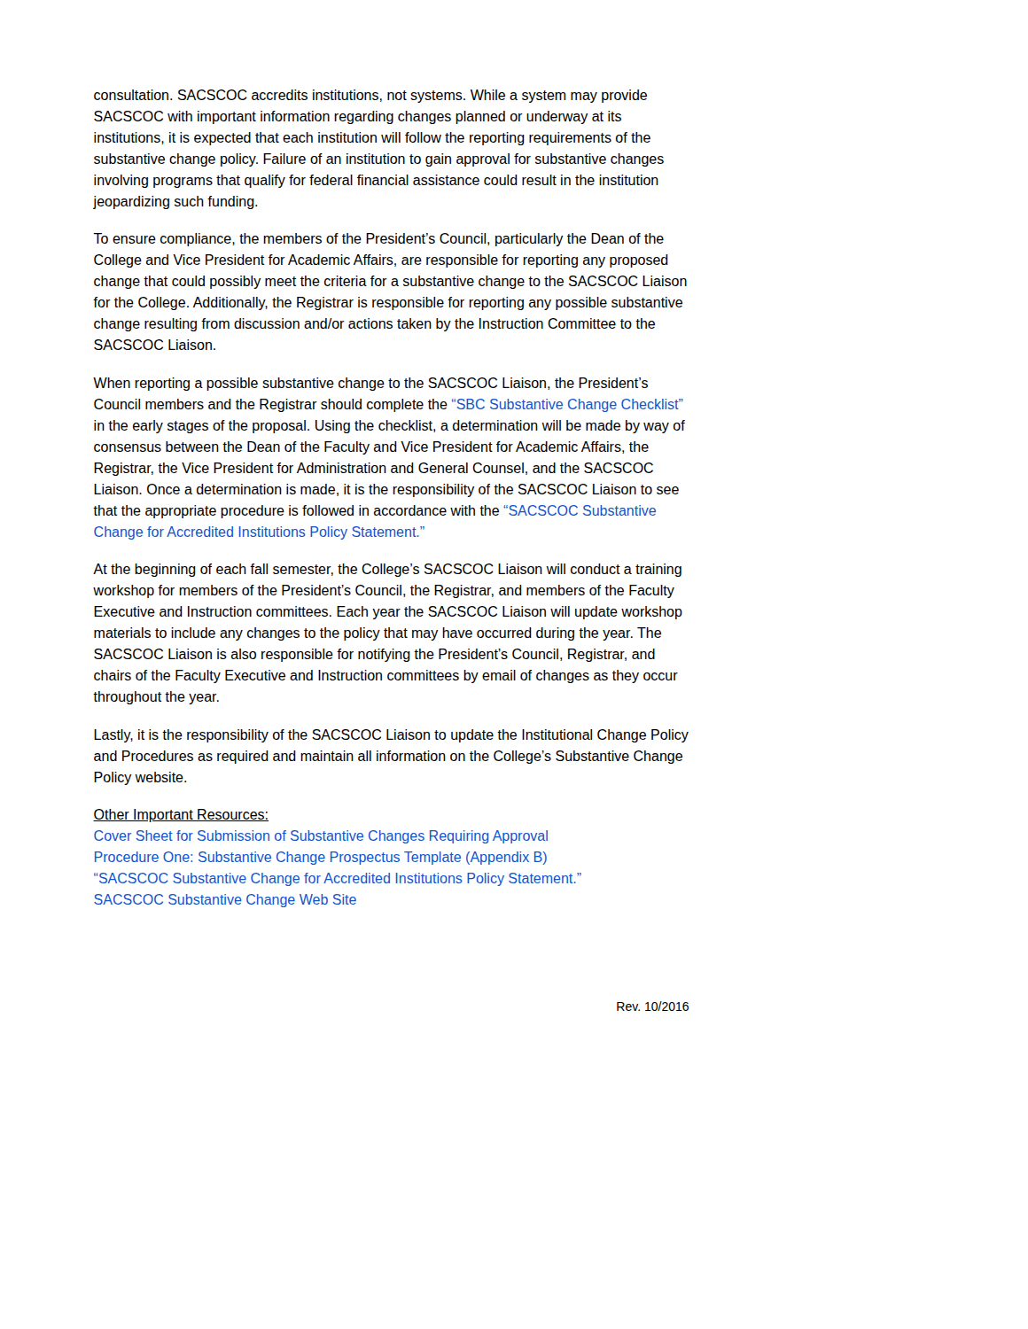consultation. SACSCOC accredits institutions, not systems. While a system may provide SACSCOC with important information regarding changes planned or underway at its institutions, it is expected that each institution will follow the reporting requirements of the substantive change policy. Failure of an institution to gain approval for substantive changes involving programs that qualify for federal financial assistance could result in the institution jeopardizing such funding.
To ensure compliance, the members of the President’s Council, particularly the Dean of the College and Vice President for Academic Affairs, are responsible for reporting any proposed change that could possibly meet the criteria for a substantive change to the SACSCOC Liaison for the College. Additionally, the Registrar is responsible for reporting any possible substantive change resulting from discussion and/or actions taken by the Instruction Committee to the SACSCOC Liaison.
When reporting a possible substantive change to the SACSCOC Liaison, the President’s Council members and the Registrar should complete the “SBC Substantive Change Checklist” in the early stages of the proposal. Using the checklist, a determination will be made by way of consensus between the Dean of the Faculty and Vice President for Academic Affairs, the Registrar, the Vice President for Administration and General Counsel, and the SACSCOC Liaison. Once a determination is made, it is the responsibility of the SACSCOC Liaison to see that the appropriate procedure is followed in accordance with the “SACSCOC Substantive Change for Accredited Institutions Policy Statement.”
At the beginning of each fall semester, the College’s SACSCOC Liaison will conduct a training workshop for members of the President’s Council, the Registrar, and members of the Faculty Executive and Instruction committees. Each year the SACSCOC Liaison will update workshop materials to include any changes to the policy that may have occurred during the year. The SACSCOC Liaison is also responsible for notifying the President’s Council, Registrar, and chairs of the Faculty Executive and Instruction committees by email of changes as they occur throughout the year.
Lastly, it is the responsibility of the SACSCOC Liaison to update the Institutional Change Policy and Procedures as required and maintain all information on the College’s Substantive Change Policy website.
Other Important Resources:
Cover Sheet for Submission of Substantive Changes Requiring Approval Procedure One: Substantive Change Prospectus Template (Appendix B) “SACSCOC Substantive Change for Accredited Institutions Policy Statement.” SACSCOC Substantive Change Web Site
Rev. 10/2016